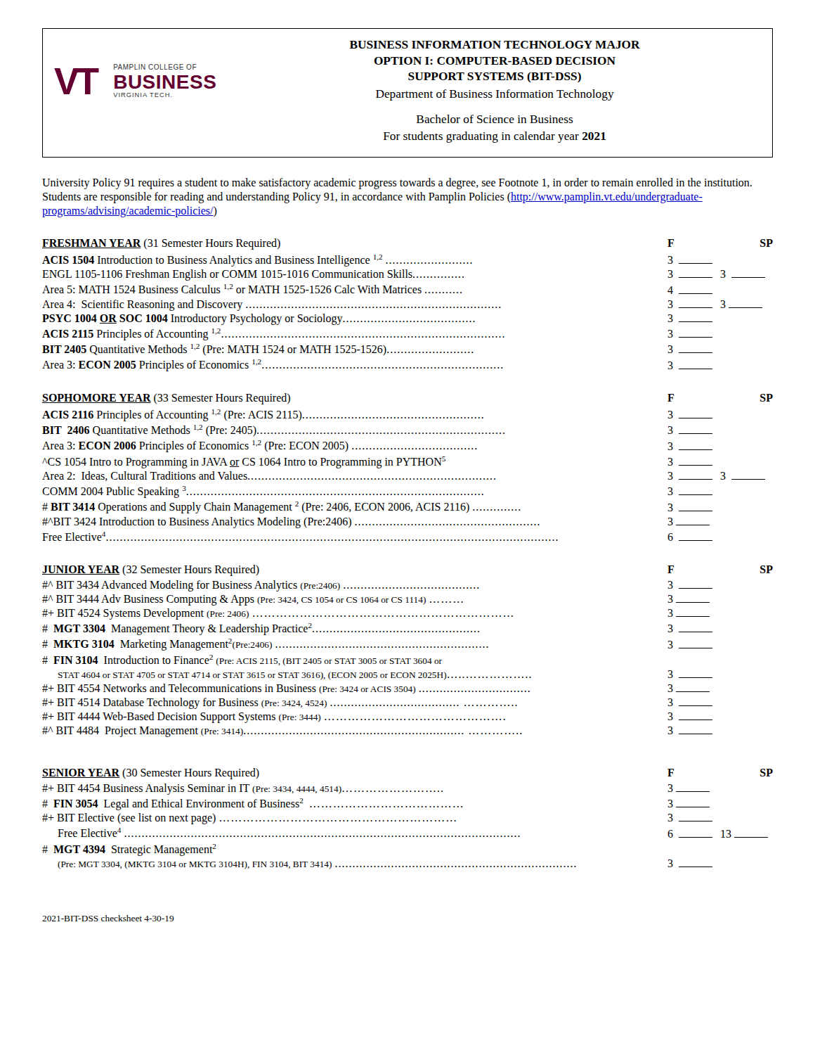VT
PAMPLIN COLLEGE OF BUSINESS VIRGINIA TECH.
BUSINESS INFORMATION TECHNOLOGY MAJOR
OPTION I: COMPUTER-BASED DECISION
SUPPORT SYSTEMS (BIT-DSS)
Department of Business Information Technology
Bachelor of Science in Business
For students graduating in calendar year 2021
University Policy 91 requires a student to make satisfactory academic progress towards a degree, see Footnote 1, in order to remain enrolled in the institution. Students are responsible for reading and understanding Policy 91, in accordance with Pamplin Policies (http://www.pamplin.vt.edu/undergraduate-programs/advising/academic-policies/)
FRESHMAN YEAR (31 Semester Hours Required)
FSP
ACIS 1504 Introduction to Business Analytics and Business Intelligence 1,2 .........................
3
ENGL 1105-1106 Freshman English or COMM 1015-1016 Communication Skills...............
3
3
Area 5: MATH 1524 Business Calculus 1,2 or MATH 1525-1526 Calc With Matrices ...........
4
Area 4: Scientific Reasoning and Discovery .........................................................................
3
3
PSYC 1004 OR SOC 1004 Introductory Psychology or Sociology......................................
3
ACIS 2115 Principles of Accounting 1,2.................................................................................
3
BIT 2405 Quantitative Methods 1,2 (Pre: MATH 1524 or MATH 1525-1526).........................
3
Area 3: ECON 2005 Principles of Economics 1,2.....................................................................
3
SOPHOMORE YEAR (33 Semester Hours Required)
FSP
ACIS 2116 Principles of Accounting 1,2 (Pre: ACIS 2115)....................................................
3
BIT 2406 Quantitative Methods 1,2 (Pre: 2405).......................................................................
3
Area 3: ECON 2006 Principles of Economics 1,2 (Pre: ECON 2005) ....................................
3
^CS 1054 Intro to Programming in JAVA or CS 1064 Intro to Programming in PYTHON5
3
Area 2: Ideas, Cultural Traditions and Values.......................................................................
3
3
COMM 2004 Public Speaking 3.....................................................................................
3
# BIT 3414 Operations and Supply Chain Management 2 (Pre: 2406, ECON 2006, ACIS 2116) ..............
3
#^BIT 3424 Introduction to Business Analytics Modeling (Pre:2406) .....................................................
3
Free Elective4.................................................................................................................................
6
JUNIOR YEAR (32 Semester Hours Required)
FSP
#^ BIT 3434 Advanced Modeling for Business Analytics (Pre:2406) .......................................
3
#^ BIT 3444 Adv Business Computing & Apps (Pre: 3424, CS 1054 or CS 1064 or CS 1114) ………
3
#+ BIT 4524 Systems Development (Pre: 2406) …………………………………………………………
3
# MGT 3304 Management Theory & Leadership Practice2................................................
3
# MKTG 3104 Marketing Management2(Pre:2406) .............................................................
3
# FIN 3104 Introduction to Finance2 (Pre: ACIS 2115, (BIT 2405 or STAT 3005 or STAT 3604 or
STAT 4604 or STAT 4705 or STAT 4714 or STAT 3615 or STAT 3616), (ECON 2005 or ECON 2025H)…..……………..
3
#+ BIT 4554 Networks and Telecommunications in Business (Pre: 3424 or ACIS 3504) ................................
3
#+ BIT 4514 Database Technology for Business (Pre: 3424, 4524) ..................................... …………..
3
#+ BIT 4444 Web-Based Decision Support Systems (Pre: 3444) ……………………………………….
3
#^ BIT 4484 Project Management (Pre: 3414)............................................................... …………..
3
SENIOR YEAR (30 Semester Hours Required)
FSP
#+ BIT 4454 Business Analysis Seminar in IT (Pre: 3434, 4444, 4514)……………………..
3
# FIN 3054 Legal and Ethical Environment of Business2 …………………………………
3
#+ BIT Elective (see list on next page) ……………………………………………………
3
Free Elective4 .................................................................................................................
6
13
# MGT 4394 Strategic Management2
(Pre: MGT 3304, (MKTG 3104 or MKTG 3104H), FIN 3104, BIT 3414) .....................................................................
3
2021-BIT-DSS checksheet 4-30-19